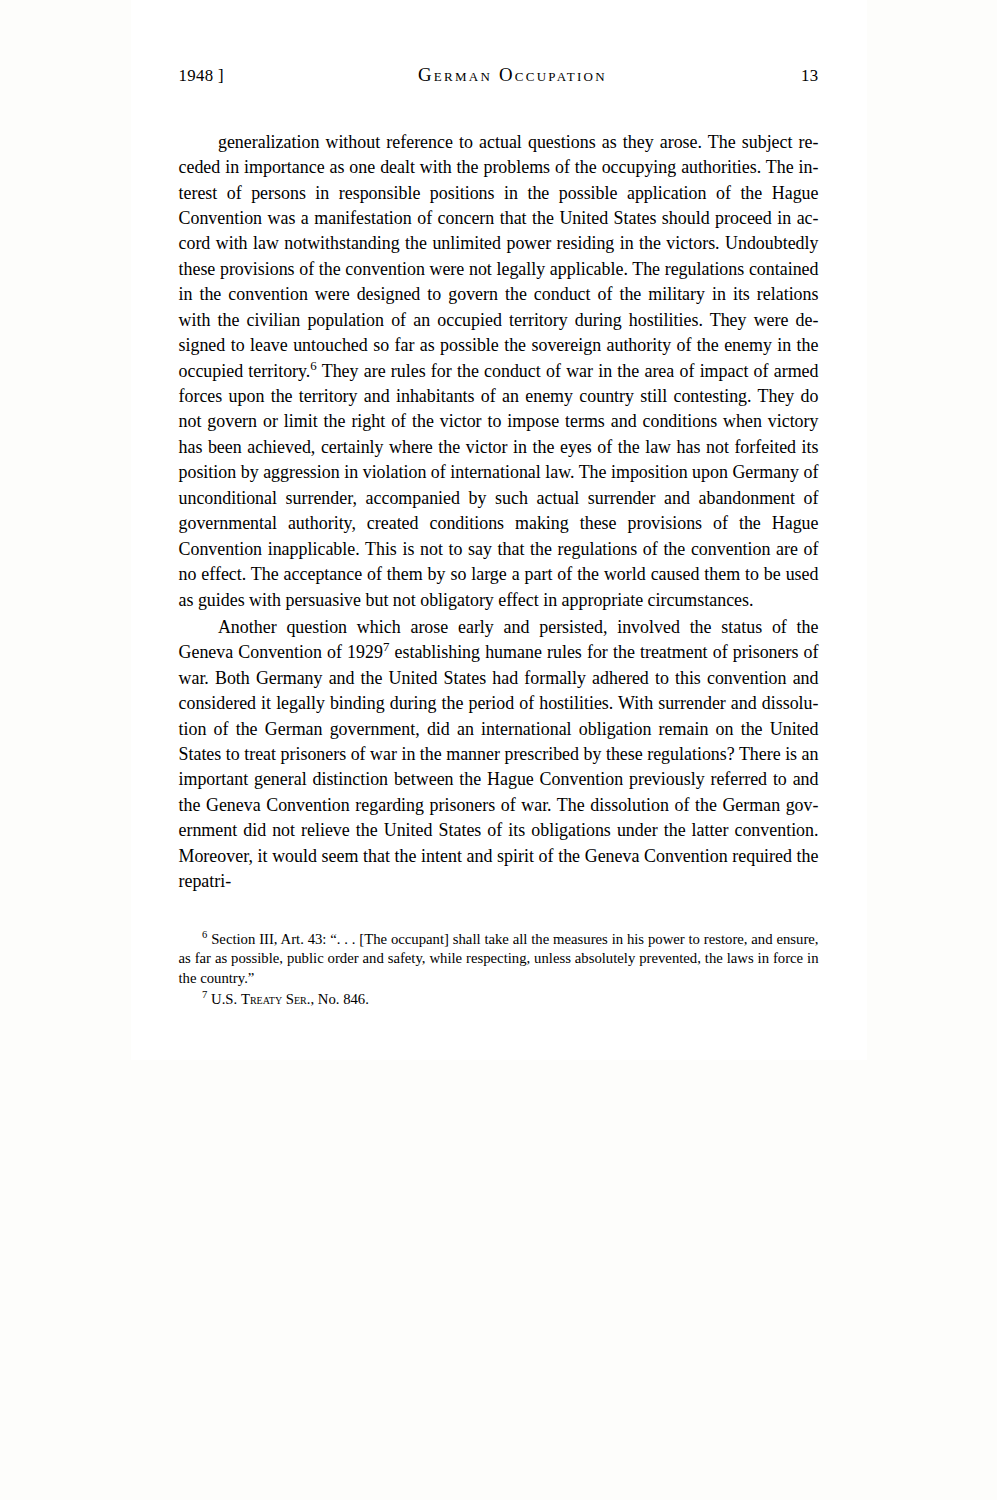1948 ] German Occupation 13
generalization without reference to actual questions as they arose. The subject receded in importance as one dealt with the problems of the occupying authorities. The interest of persons in responsible positions in the possible application of the Hague Convention was a manifestation of concern that the United States should proceed in accord with law notwithstanding the unlimited power residing in the victors. Undoubtedly these provisions of the convention were not legally applicable. The regulations contained in the convention were designed to govern the conduct of the military in its relations with the civilian population of an occupied territory during hostilities. They were designed to leave untouched so far as possible the sovereign authority of the enemy in the occupied territory.6 They are rules for the conduct of war in the area of impact of armed forces upon the territory and inhabitants of an enemy country still contesting. They do not govern or limit the right of the victor to impose terms and conditions when victory has been achieved, certainly where the victor in the eyes of the law has not forfeited its position by aggression in violation of international law. The imposition upon Germany of unconditional surrender, accompanied by such actual surrender and abandonment of governmental authority, created conditions making these provisions of the Hague Convention inapplicable. This is not to say that the regulations of the convention are of no effect. The acceptance of them by so large a part of the world caused them to be used as guides with persuasive but not obligatory effect in appropriate circumstances.
Another question which arose early and persisted, involved the status of the Geneva Convention of 19297 establishing humane rules for the treatment of prisoners of war. Both Germany and the United States had formally adhered to this convention and considered it legally binding during the period of hostilities. With surrender and dissolution of the German government, did an international obligation remain on the United States to treat prisoners of war in the manner prescribed by these regulations? There is an important general distinction between the Hague Convention previously referred to and the Geneva Convention regarding prisoners of war. The dissolution of the German government did not relieve the United States of its obligations under the latter convention. Moreover, it would seem that the intent and spirit of the Geneva Convention required the repatri-
6 Section III, Art. 43: “. . . [The occupant] shall take all the measures in his power to restore, and ensure, as far as possible, public order and safety, while respecting, unless absolutely prevented, the laws in force in the country.”
7 U.S. Treaty Ser., No. 846.